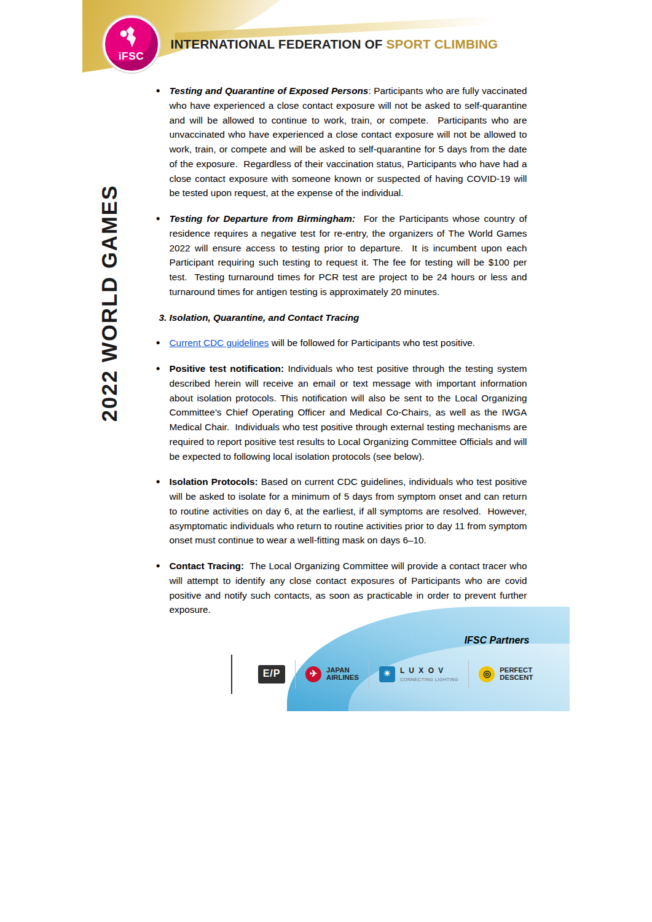International Federation of Sport Climbing
2022 WORLD GAMES
Testing and Quarantine of Exposed Persons: Participants who are fully vaccinated who have experienced a close contact exposure will not be asked to self-quarantine and will be allowed to continue to work, train, or compete. Participants who are unvaccinated who have experienced a close contact exposure will not be allowed to work, train, or compete and will be asked to self-quarantine for 5 days from the date of the exposure. Regardless of their vaccination status, Participants who have had a close contact exposure with someone known or suspected of having COVID-19 will be tested upon request, at the expense of the individual.
Testing for Departure from Birmingham: For the Participants whose country of residence requires a negative test for re-entry, the organizers of The World Games 2022 will ensure access to testing prior to departure. It is incumbent upon each Participant requiring such testing to request it. The fee for testing will be $100 per test. Testing turnaround times for PCR test are project to be 24 hours or less and turnaround times for antigen testing is approximately 20 minutes.
Isolation, Quarantine, and Contact Tracing
Current CDC guidelines will be followed for Participants who test positive.
Positive test notification: Individuals who test positive through the testing system described herein will receive an email or text message with important information about isolation protocols. This notification will also be sent to the Local Organizing Committee’s Chief Operating Officer and Medical Co-Chairs, as well as the IWGA Medical Chair. Individuals who test positive through external testing mechanisms are required to report positive test results to Local Organizing Committee Officials and will be expected to following local isolation protocols (see below).
Isolation Protocols: Based on current CDC guidelines, individuals who test positive will be asked to isolate for a minimum of 5 days from symptom onset and can return to routine activities on day 6, at the earliest, if all symptoms are resolved. However, asymptomatic individuals who return to routine activities prior to day 11 from symptom onset must continue to wear a well-fitting mask on days 6–10.
Contact Tracing: The Local Organizing Committee will provide a contact tracer who will attempt to identify any close contact exposures of Participants who are covid positive and notify such contacts, as soon as practicable in order to prevent further exposure.
IFSC Partners
E/P
✈ JAPAN
AIRLINES
☀ L U X O VCONNECTING LIGHTING
◎ PERFECT
DESCENT